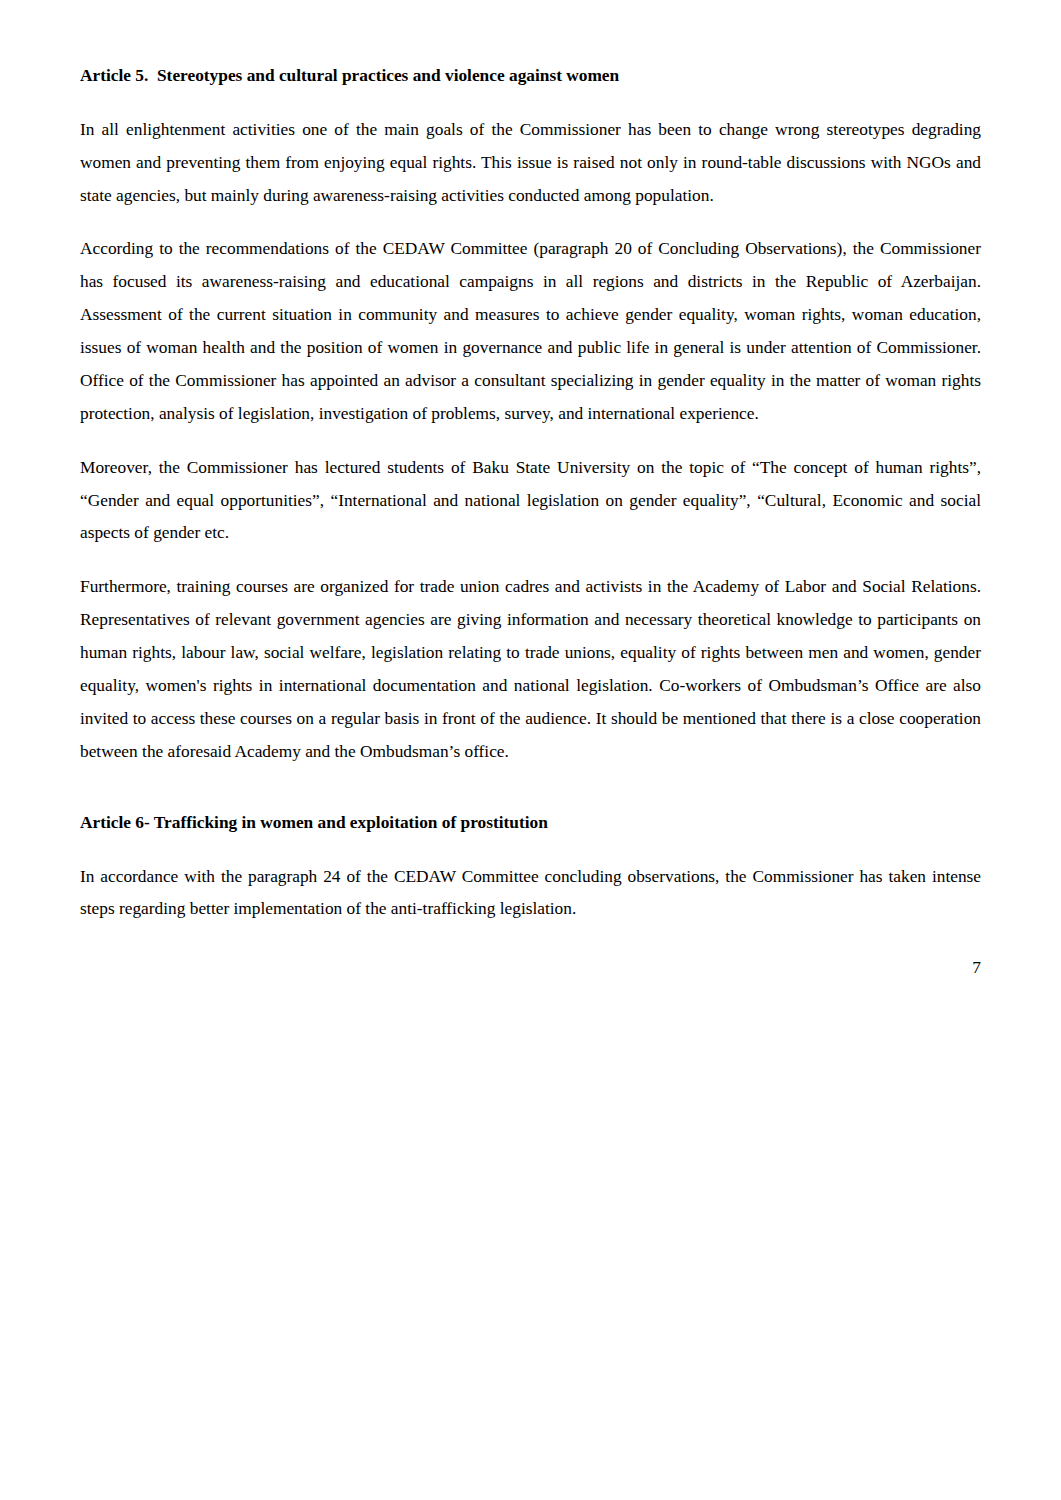Article 5. Stereotypes and cultural practices and violence against women
In all enlightenment activities one of the main goals of the Commissioner has been to change wrong stereotypes degrading women and preventing them from enjoying equal rights. This issue is raised not only in round-table discussions with NGOs and state agencies, but mainly during awareness-raising activities conducted among population.
According to the recommendations of the CEDAW Committee (paragraph 20 of Concluding Observations), the Commissioner has focused its awareness-raising and educational campaigns in all regions and districts in the Republic of Azerbaijan. Assessment of the current situation in community and measures to achieve gender equality, woman rights, woman education, issues of woman health and the position of women in governance and public life in general is under attention of Commissioner. Office of the Commissioner has appointed an advisor a consultant specializing in gender equality in the matter of woman rights protection, analysis of legislation, investigation of problems, survey, and international experience.
Moreover, the Commissioner has lectured students of Baku State University on the topic of “The concept of human rights”, “Gender and equal opportunities”, “International and national legislation on gender equality”, “Cultural, Economic and social aspects of gender etc.
Furthermore, training courses are organized for trade union cadres and activists in the Academy of Labor and Social Relations. Representatives of relevant government agencies are giving information and necessary theoretical knowledge to participants on human rights, labour law, social welfare, legislation relating to trade unions, equality of rights between men and women, gender equality, women's rights in international documentation and national legislation. Co-workers of Ombudsman’s Office are also invited to access these courses on a regular basis in front of the audience. It should be mentioned that there is a close cooperation between the aforesaid Academy and the Ombudsman’s office.
Article 6- Trafficking in women and exploitation of prostitution
In accordance with the paragraph 24 of the CEDAW Committee concluding observations, the Commissioner has taken intense steps regarding better implementation of the anti-trafficking legislation.
7